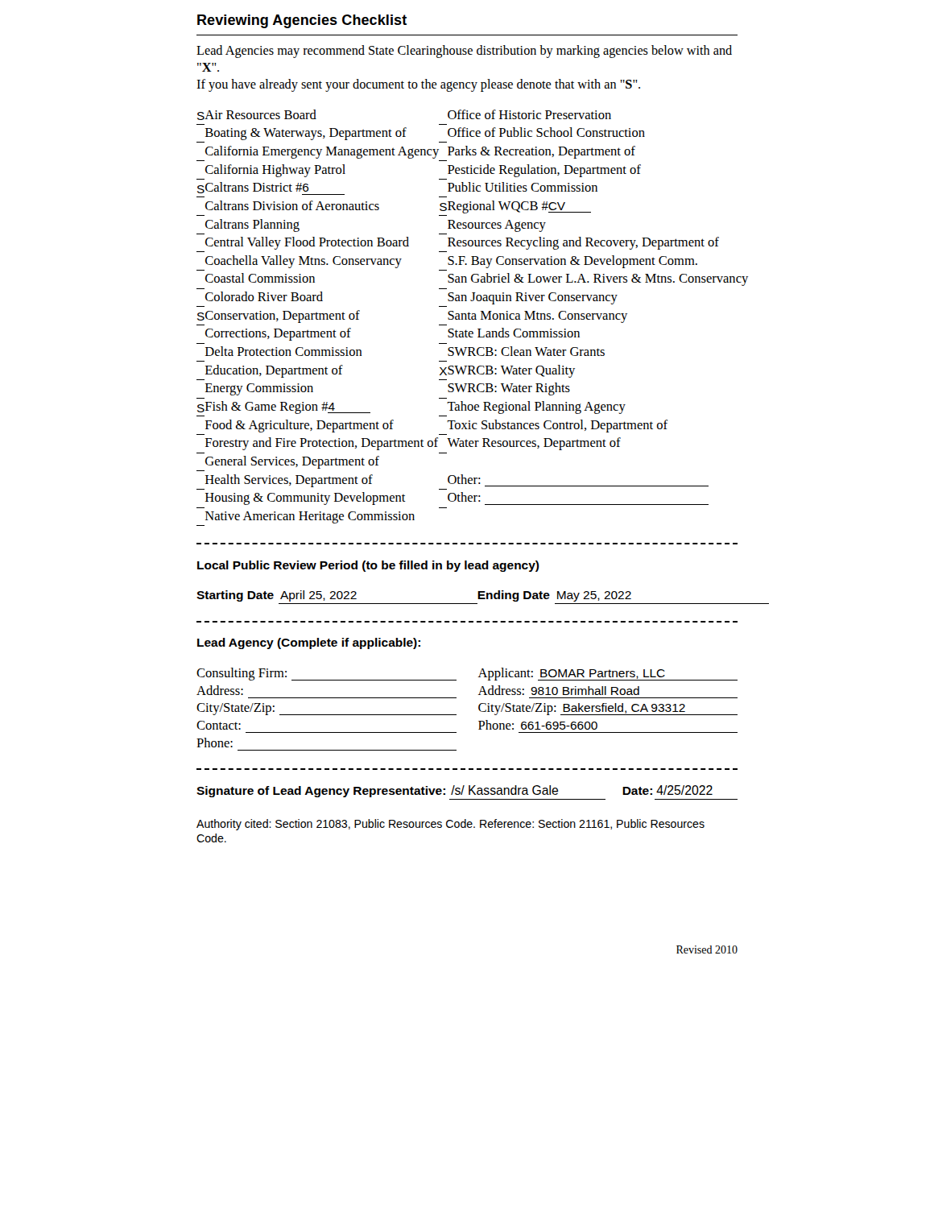Reviewing Agencies Checklist
Lead Agencies may recommend State Clearinghouse distribution by marking agencies below with and "X".
If you have already sent your document to the agency please denote that with an "S".
| S | Air Resources Board | | | Office of Historic Preservation |
| | Boating & Waterways, Department of | | | Office of Public School Construction |
| | California Emergency Management Agency | | | Parks & Recreation, Department of |
| | California Highway Patrol | | | Pesticide Regulation, Department of |
| S | Caltrans District # 6 | | | Public Utilities Commission |
| | Caltrans Division of Aeronautics | | S | Regional WQCB # CV |
| | Caltrans Planning | | | Resources Agency |
| | Central Valley Flood Protection Board | | | Resources Recycling and Recovery, Department of |
| | Coachella Valley Mtns. Conservancy | | | S.F. Bay Conservation & Development Comm. |
| | Coastal Commission | | | San Gabriel & Lower L.A. Rivers & Mtns. Conservancy |
| | Colorado River Board | | | San Joaquin River Conservancy |
| S | Conservation, Department of | | | Santa Monica Mtns. Conservancy |
| | Corrections, Department of | | | State Lands Commission |
| | Delta Protection Commission | | | SWRCB: Clean Water Grants |
| | Education, Department of | | X | SWRCB: Water Quality |
| | Energy Commission | | | SWRCB: Water Rights |
| S | Fish & Game Region # 4 | | | Tahoe Regional Planning Agency |
| | Food & Agriculture, Department of | | | Toxic Substances Control, Department of |
| | Forestry and Fire Protection, Department of | | | Water Resources, Department of |
| | General Services, Department of | | | |
| | Health Services, Department of | | | Other: |
| | Housing & Community Development | | | Other: |
| | Native American Heritage Commission | | | |
Local Public Review Period (to be filled in by lead agency)
Starting Date April 25, 2022
Ending Date May 25, 2022
Lead Agency (Complete if applicable):
Consulting Firm:
Address:
City/State/Zip:
Contact:
Phone:
Applicant: BOMAR Partners, LLC
Address: 9810 Brimhall Road
City/State/Zip: Bakersfield, CA 93312
Phone: 661-695-6600
Signature of Lead Agency Representative: /s/ Kassandra Gale Date: 4/25/2022
Authority cited: Section 21083, Public Resources Code. Reference: Section 21161, Public Resources Code.
Revised 2010